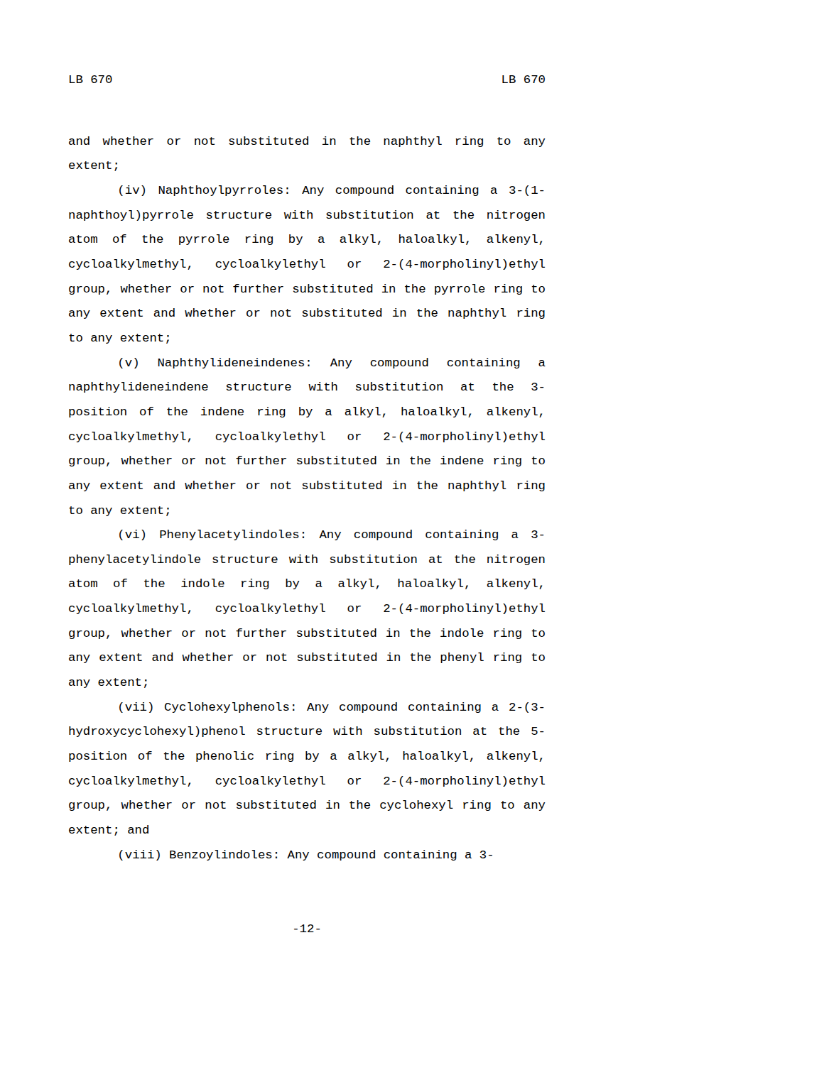LB 670 LB 670
and whether or not substituted in the naphthyl ring to any extent;
(iv) Naphthoylpyrroles: Any compound containing a 3-(1-naphthoyl)pyrrole structure with substitution at the nitrogen atom of the pyrrole ring by a alkyl, haloalkyl, alkenyl, cycloalkylmethyl, cycloalkylethyl or 2-(4-morpholinyl)ethyl group, whether or not further substituted in the pyrrole ring to any extent and whether or not substituted in the naphthyl ring to any extent;
(v) Naphthylideneindenes: Any compound containing a naphthylideneindene structure with substitution at the 3-position of the indene ring by a alkyl, haloalkyl, alkenyl, cycloalkylmethyl, cycloalkylethyl or 2-(4-morpholinyl)ethyl group, whether or not further substituted in the indene ring to any extent and whether or not substituted in the naphthyl ring to any extent;
(vi) Phenylacetylindoles: Any compound containing a 3-phenylacetylindole structure with substitution at the nitrogen atom of the indole ring by a alkyl, haloalkyl, alkenyl, cycloalkylmethyl, cycloalkylethyl or 2-(4-morpholinyl)ethyl group, whether or not further substituted in the indole ring to any extent and whether or not substituted in the phenyl ring to any extent;
(vii) Cyclohexylphenols: Any compound containing a 2-(3-hydroxycyclohexyl)phenol structure with substitution at the 5-position of the phenolic ring by a alkyl, haloalkyl, alkenyl, cycloalkylmethyl, cycloalkylethyl or 2-(4-morpholinyl)ethyl group, whether or not substituted in the cyclohexyl ring to any extent; and
(viii) Benzoylindoles: Any compound containing a 3-
-12-